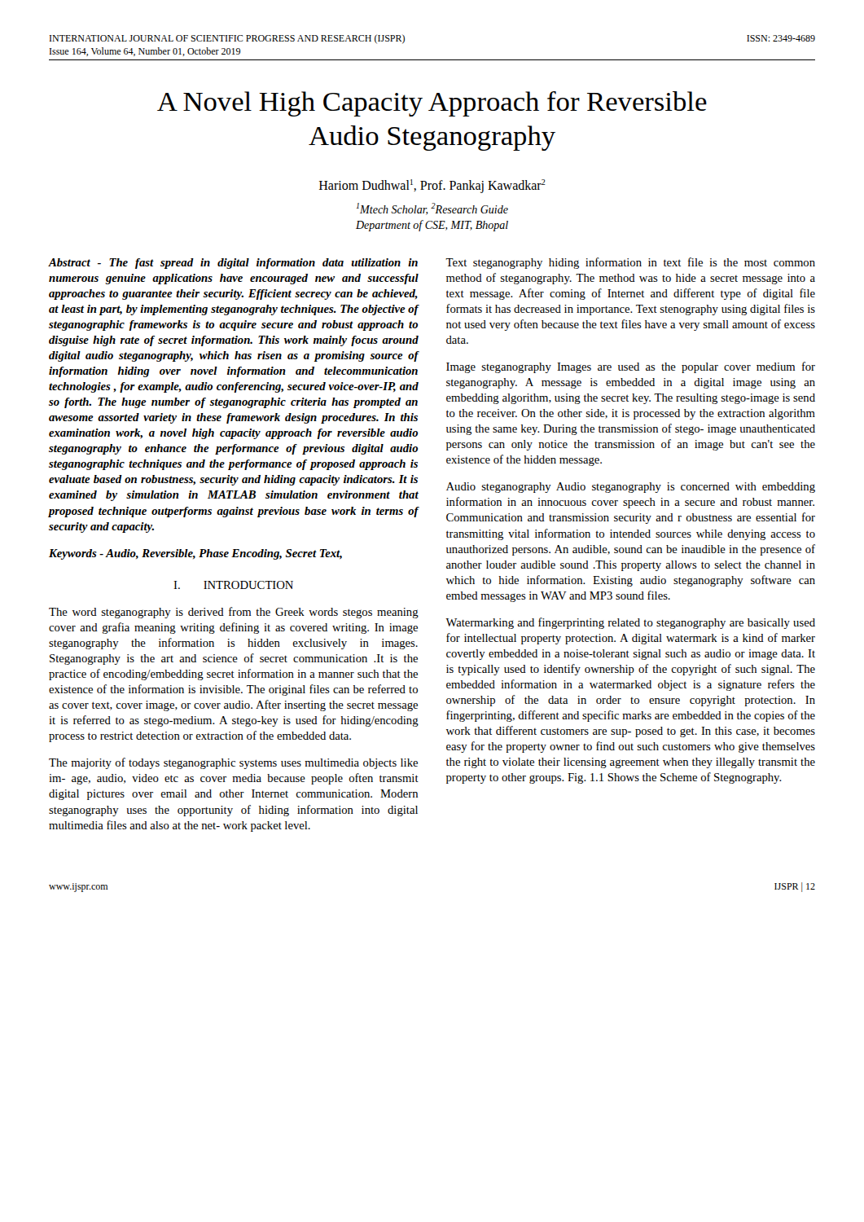INTERNATIONAL JOURNAL OF SCIENTIFIC PROGRESS AND RESEARCH (IJSPR)
Issue 164, Volume 64, Number 01, October 2019
ISSN: 2349-4689
A Novel High Capacity Approach for Reversible
Audio Steganography
Hariom Dudhwal1, Prof. Pankaj Kawadkar2
1Mtech Scholar, 2Research Guide
Department of CSE, MIT, Bhopal
Abstract - The fast spread in digital information data utilization in numerous genuine applications have encouraged new and successful approaches to guarantee their security. Efficient secrecy can be achieved, at least in part, by implementing steganograhy techniques. The objective of steganographic frameworks is to acquire secure and robust approach to disguise high rate of secret information. This work mainly focus around digital audio steganography, which has risen as a promising source of information hiding over novel information and telecommunication technologies , for example, audio conferencing, secured voice-over-IP, and so forth. The huge number of steganographic criteria has prompted an awesome assorted variety in these framework design procedures. In this examination work, a novel high capacity approach for reversible audio steganography to enhance the performance of previous digital audio steganographic techniques and the performance of proposed approach is evaluate based on robustness, security and hiding capacity indicators. It is examined by simulation in MATLAB simulation environment that proposed technique outperforms against previous base work in terms of security and capacity.
Keywords - Audio, Reversible, Phase Encoding, Secret Text,
I. INTRODUCTION
The word steganography is derived from the Greek words stegos meaning cover and grafia meaning writing defining it as covered writing. In image steganography the information is hidden exclusively in images. Steganography is the art and science of secret communication .It is the practice of encoding/embedding secret information in a manner such that the existence of the information is invisible. The original files can be referred to as cover text, cover image, or cover audio. After inserting the secret message it is referred to as stego-medium. A stego-key is used for hiding/encoding process to restrict detection or extraction of the embedded data.
The majority of todays steganographic systems uses multimedia objects like im- age, audio, video etc as cover media because people often transmit digital pictures over email and other Internet communication. Modern steganography uses the opportunity of hiding information into digital multimedia files and also at the net- work packet level.
Text steganography hiding information in text file is the most common method of steganography. The method was to hide a secret message into a text message. After coming of Internet and different type of digital file formats it has decreased in importance. Text stenography using digital files is not used very often because the text files have a very small amount of excess data.
Image steganography Images are used as the popular cover medium for steganography. A message is embedded in a digital image using an embedding algorithm, using the secret key. The resulting stego-image is send to the receiver. On the other side, it is processed by the extraction algorithm using the same key. During the transmission of stego- image unauthenticated persons can only notice the transmission of an image but can't see the existence of the hidden message.
Audio steganography Audio steganography is concerned with embedding information in an innocuous cover speech in a secure and robust manner. Communication and transmission security and r obustness are essential for transmitting vital information to intended sources while denying access to unauthorized persons. An audible, sound can be inaudible in the presence of another louder audible sound .This property allows to select the channel in which to hide information. Existing audio steganography software can embed messages in WAV and MP3 sound files.
Watermarking and fingerprinting related to steganography are basically used for intellectual property protection. A digital watermark is a kind of marker covertly embedded in a noise-tolerant signal such as audio or image data. It is typically used to identify ownership of the copyright of such signal. The embedded information in a watermarked object is a signature refers the ownership of the data in order to ensure copyright protection. In fingerprinting, different and specific marks are embedded in the copies of the work that different customers are sup- posed to get. In this case, it becomes easy for the property owner to find out such customers who give themselves the right to violate their licensing agreement when they illegally transmit the property to other groups. Fig. 1.1 Shows the Scheme of Stegnography.
www.ijspr.com
IJSPR | 12